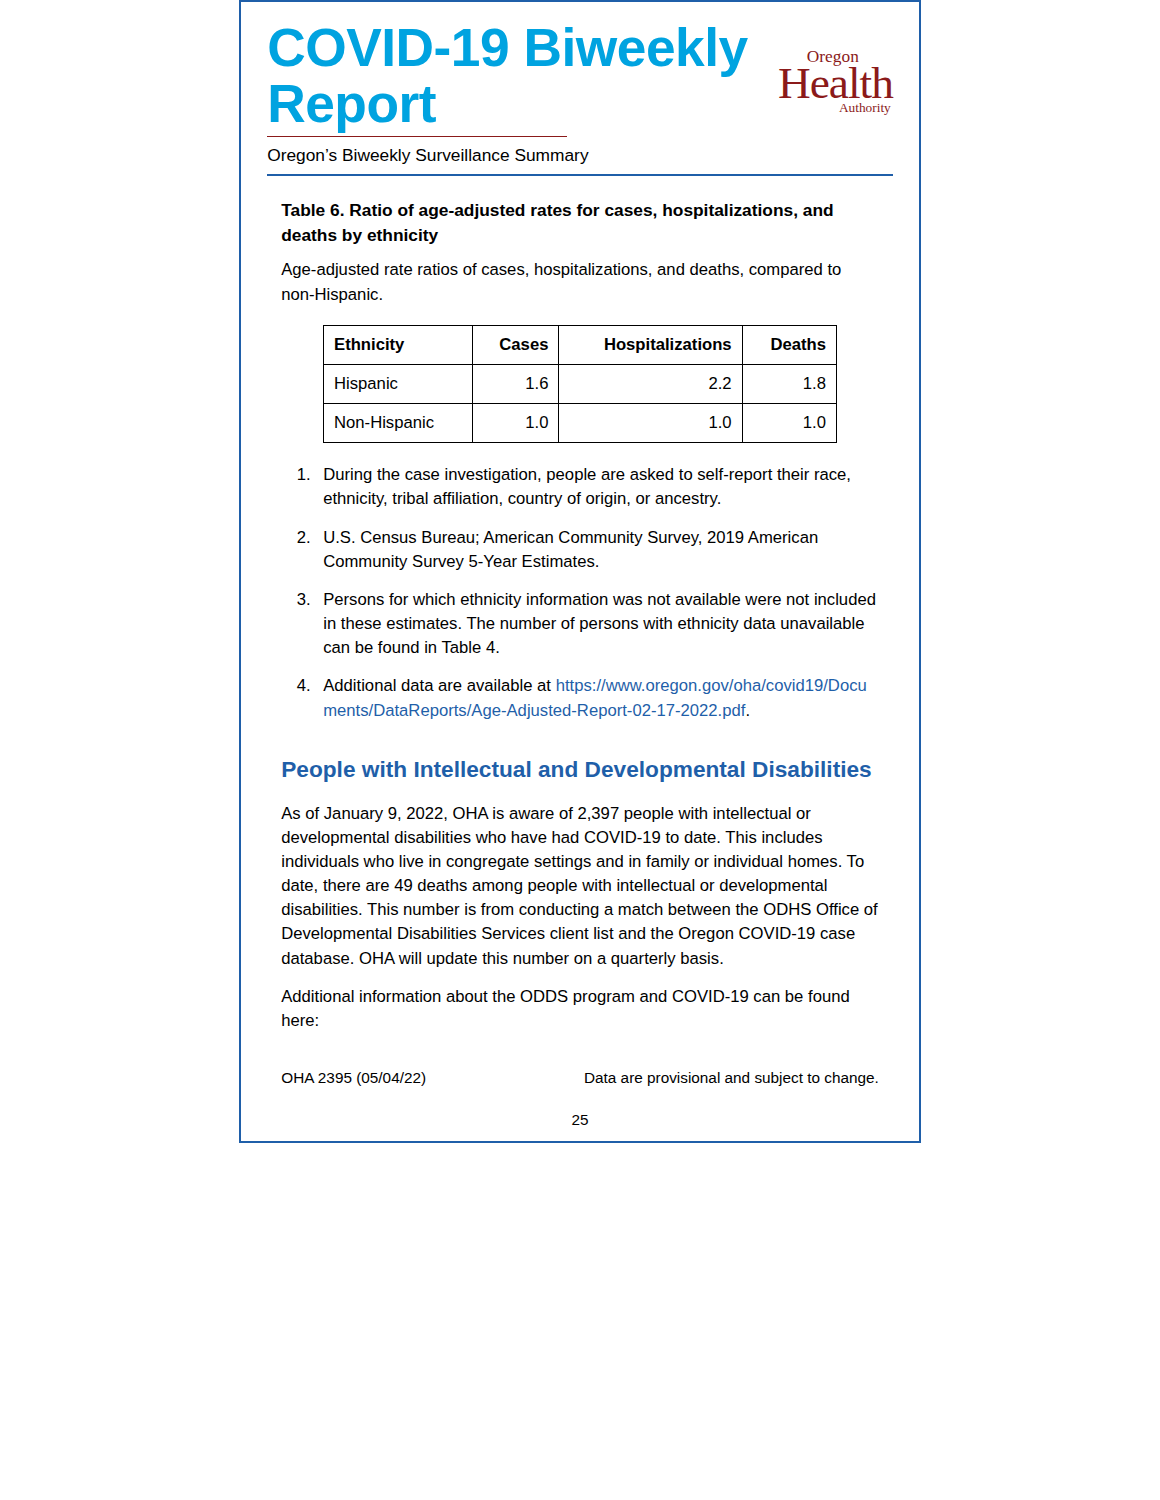COVID-19 Biweekly Report
Oregon’s Biweekly Surveillance Summary
Oregon Health Authority
Table 6. Ratio of age-adjusted rates for cases, hospitalizations, and deaths by ethnicity
Age-adjusted rate ratios of cases, hospitalizations, and deaths, compared to non-Hispanic.
| Ethnicity | Cases | Hospitalizations | Deaths |
| --- | --- | --- | --- |
| Hispanic | 1.6 | 2.2 | 1.8 |
| Non-Hispanic | 1.0 | 1.0 | 1.0 |
During the case investigation, people are asked to self-report their race, ethnicity, tribal affiliation, country of origin, or ancestry.
U.S. Census Bureau; American Community Survey, 2019 American Community Survey 5-Year Estimates.
Persons for which ethnicity information was not available were not included in these estimates. The number of persons with ethnicity data unavailable can be found in Table 4.
Additional data are available at https://www.oregon.gov/oha/covid19/Documents/DataReports/Age-Adjusted-Report-02-17-2022.pdf.
People with Intellectual and Developmental Disabilities
As of January 9, 2022, OHA is aware of 2,397 people with intellectual or developmental disabilities who have had COVID-19 to date. This includes individuals who live in congregate settings and in family or individual homes. To date, there are 49 deaths among people with intellectual or developmental disabilities. This number is from conducting a match between the ODHS Office of Developmental Disabilities Services client list and the Oregon COVID-19 case database. OHA will update this number on a quarterly basis.
Additional information about the ODDS program and COVID-19 can be found here:
OHA 2395 (05/04/22) Data are provisional and subject to change.
25